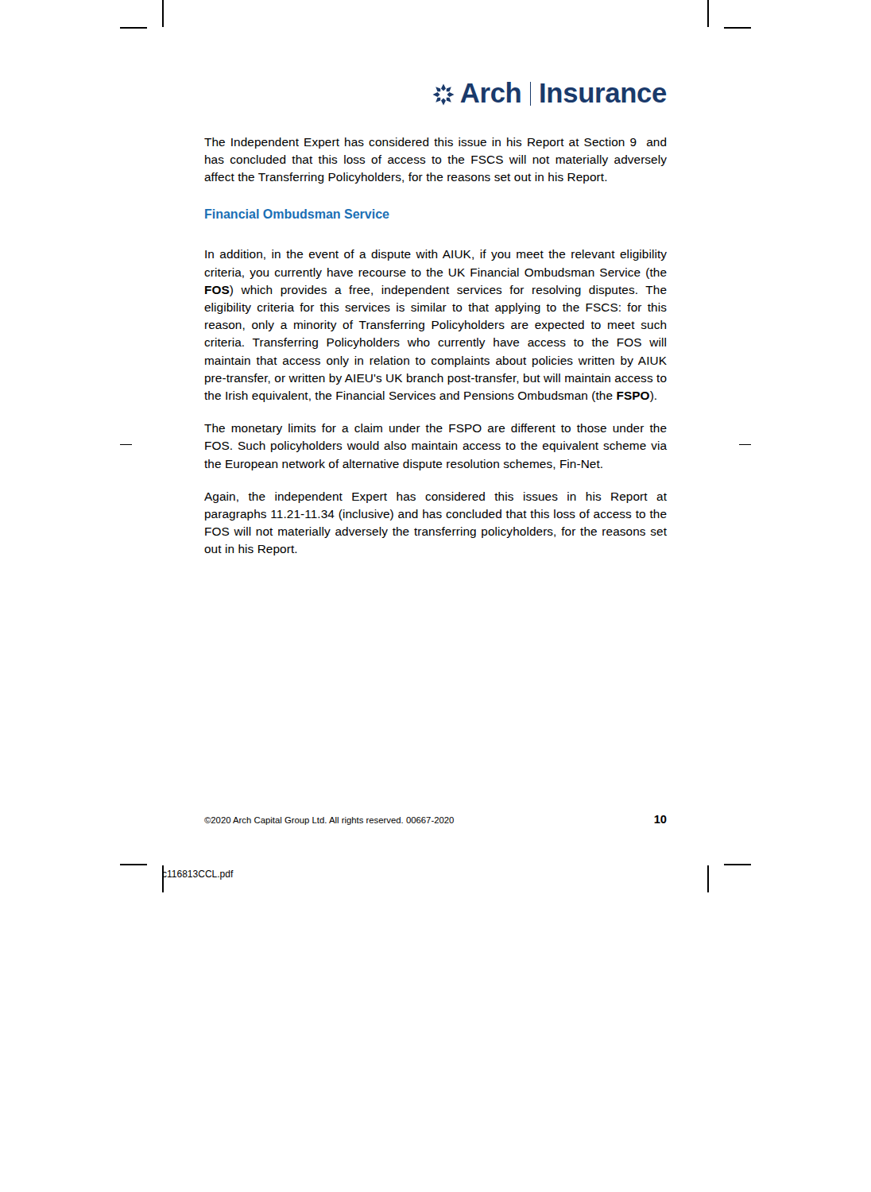Arch Insurance
The Independent Expert has considered this issue in his Report at Section 9 and has concluded that this loss of access to the FSCS will not materially adversely affect the Transferring Policyholders, for the reasons set out in his Report.
Financial Ombudsman Service
In addition, in the event of a dispute with AIUK, if you meet the relevant eligibility criteria, you currently have recourse to the UK Financial Ombudsman Service (the FOS) which provides a free, independent services for resolving disputes. The eligibility criteria for this services is similar to that applying to the FSCS: for this reason, only a minority of Transferring Policyholders are expected to meet such criteria. Transferring Policyholders who currently have access to the FOS will maintain that access only in relation to complaints about policies written by AIUK pre-transfer, or written by AIEU's UK branch post-transfer, but will maintain access to the Irish equivalent, the Financial Services and Pensions Ombudsman (the FSPO).
The monetary limits for a claim under the FSPO are different to those under the FOS. Such policyholders would also maintain access to the equivalent scheme via the European network of alternative dispute resolution schemes, Fin-Net.
Again, the independent Expert has considered this issues in his Report at paragraphs 11.21-11.34 (inclusive) and has concluded that this loss of access to the FOS will not materially adversely the transferring policyholders, for the reasons set out in his Report.
©2020 Arch Capital Group Ltd. All rights reserved. 00667-2020 10
c116813CCL.pdf